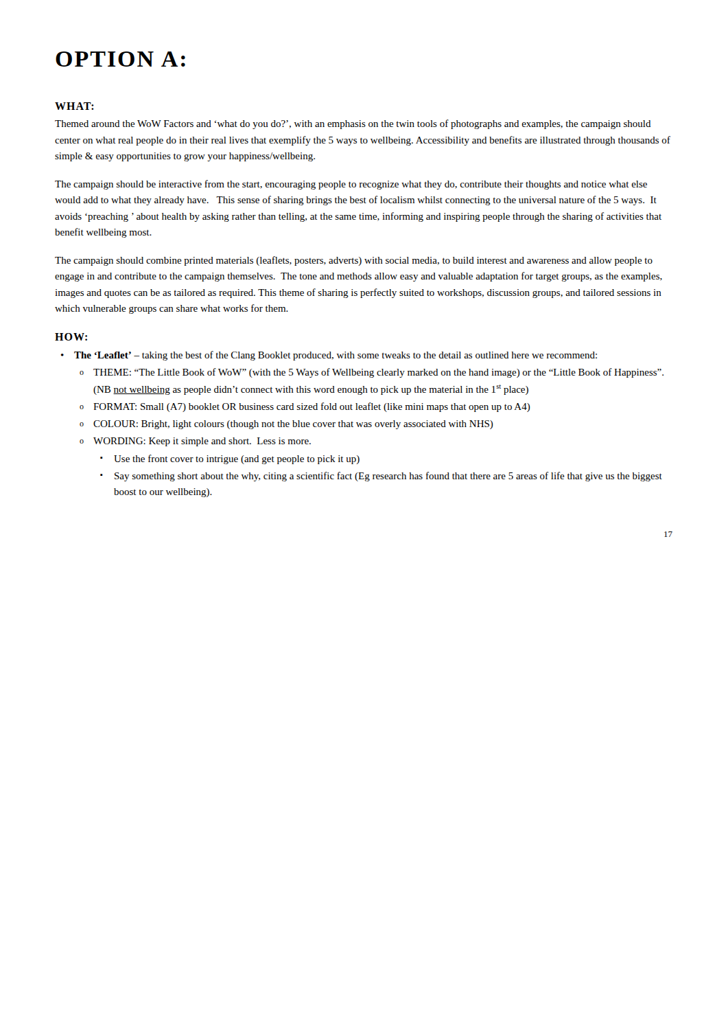OPTION A:
WHAT:
Themed around the WoW Factors and ‘what do you do?’, with an emphasis on the twin tools of photographs and examples, the campaign should center on what real people do in their real lives that exemplify the 5 ways to wellbeing. Accessibility and benefits are illustrated through thousands of simple & easy opportunities to grow your happiness/wellbeing.
The campaign should be interactive from the start, encouraging people to recognize what they do, contribute their thoughts and notice what else would add to what they already have. This sense of sharing brings the best of localism whilst connecting to the universal nature of the 5 ways. It avoids ‘preaching ’ about health by asking rather than telling, at the same time, informing and inspiring people through the sharing of activities that benefit wellbeing most.
The campaign should combine printed materials (leaflets, posters, adverts) with social media, to build interest and awareness and allow people to engage in and contribute to the campaign themselves. The tone and methods allow easy and valuable adaptation for target groups, as the examples, images and quotes can be as tailored as required. This theme of sharing is perfectly suited to workshops, discussion groups, and tailored sessions in which vulnerable groups can share what works for them.
HOW:
The ‘Leaflet’ – taking the best of the Clang Booklet produced, with some tweaks to the detail as outlined here we recommend:
THEME: “The Little Book of WoW” (with the 5 Ways of Wellbeing clearly marked on the hand image) or the “Little Book of Happiness”. (NB not wellbeing as people didn’t connect with this word enough to pick up the material in the 1st place)
FORMAT: Small (A7) booklet OR business card sized fold out leaflet (like mini maps that open up to A4)
COLOUR: Bright, light colours (though not the blue cover that was overly associated with NHS)
WORDING: Keep it simple and short. Less is more.
Use the front cover to intrigue (and get people to pick it up)
Say something short about the why, citing a scientific fact (Eg research has found that there are 5 areas of life that give us the biggest boost to our wellbeing).
17